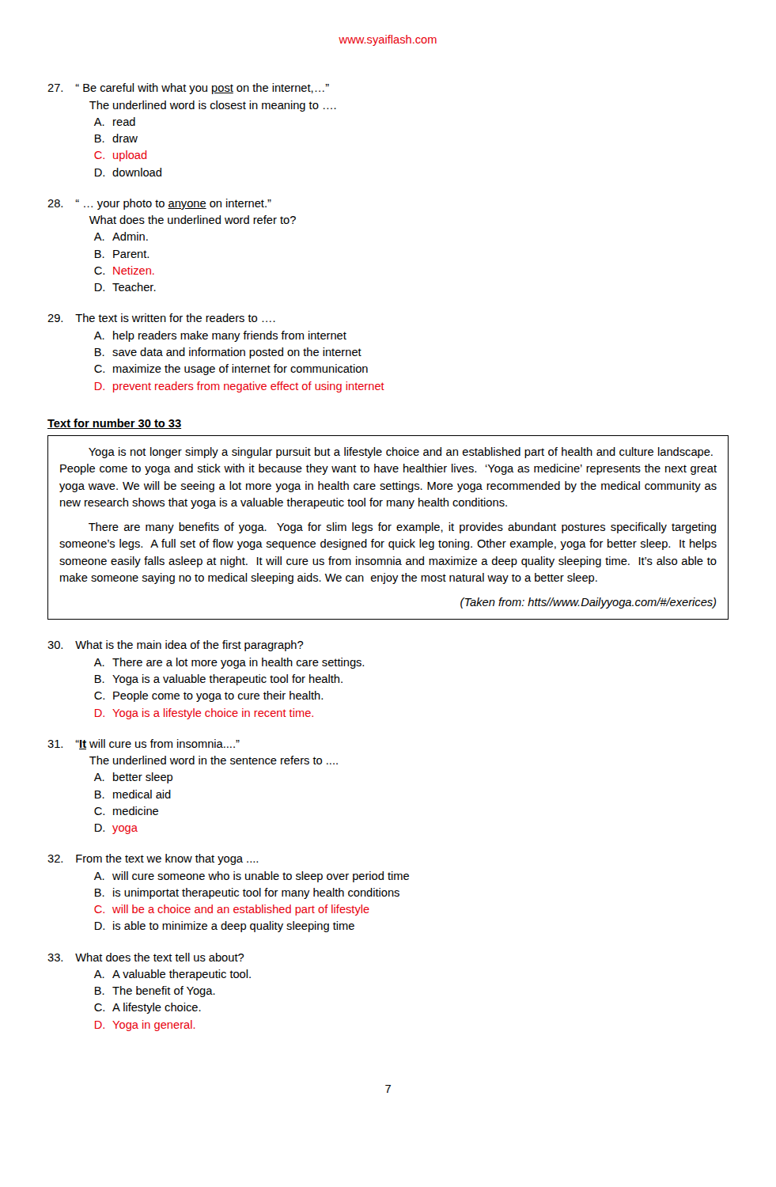www.syaiflash.com
27.
“ Be careful with what you post on the internet,…”
The underlined word is closest in meaning to ….
A. read
B. draw
C. upload
D. download
28.
“ … your photo to anyone on internet.”
What does the underlined word refer to?
A. Admin.
B. Parent.
C. Netizen.
D. Teacher.
29.
The text is written for the readers to ….
A. help readers make many friends from internet
B. save data and information posted on the internet
C. maximize the usage of internet for communication
D. prevent readers from negative effect of using internet
Text for number 30 to 33
Yoga is not longer simply a singular pursuit but a lifestyle choice and an established part of health and culture landscape. People come to yoga and stick with it because they want to have healthier lives. ‘Yoga as medicine’ represents the next great yoga wave. We will be seeing a lot more yoga in health care settings. More yoga recommended by the medical community as new research shows that yoga is a valuable therapeutic tool for many health conditions.
There are many benefits of yoga. Yoga for slim legs for example, it provides abundant postures specifically targeting someone’s legs. A full set of flow yoga sequence designed for quick leg toning. Other example, yoga for better sleep. It helps someone easily falls asleep at night. It will cure us from insomnia and maximize a deep quality sleeping time. It’s also able to make someone saying no to medical sleeping aids. We can enjoy the most natural way to a better sleep.
(Taken from: htts//www.Dailyyoga.com/#/exerices)
30.
What is the main idea of the first paragraph?
A. There are a lot more yoga in health care settings.
B. Yoga is a valuable therapeutic tool for health.
C. People come to yoga to cure their health.
D. Yoga is a lifestyle choice in recent time.
31.
“It will cure us from insomnia....”
The underlined word in the sentence refers to ....
A. better sleep
B. medical aid
C. medicine
D. yoga
32.
From the text we know that yoga ....
A. will cure someone who is unable to sleep over period time
B. is unimportat therapeutic tool for many health conditions
C. will be a choice and an established part of lifestyle
D. is able to minimize a deep quality sleeping time
33.
What does the text tell us about?
A. A valuable therapeutic tool.
B. The benefit of Yoga.
C. A lifestyle choice.
D. Yoga in general.
7